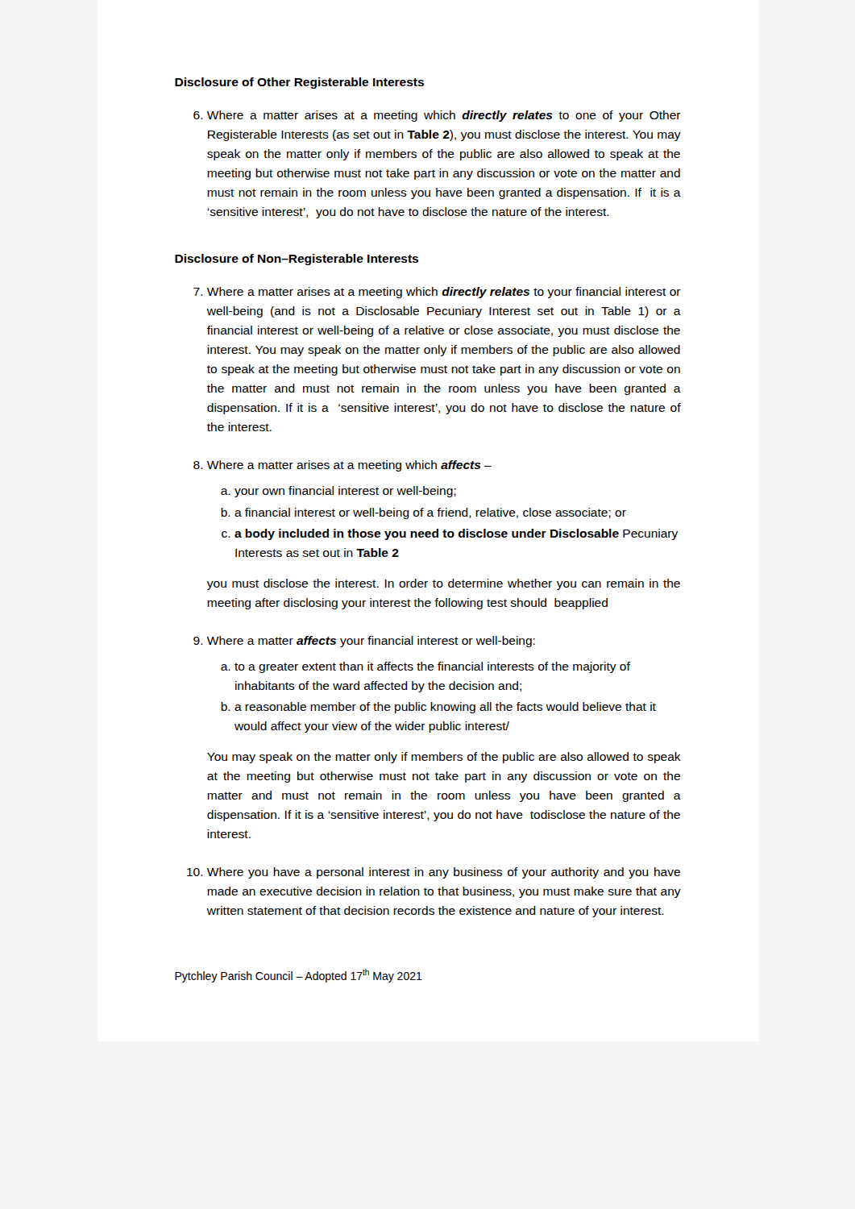Disclosure of Other Registerable Interests
Where a matter arises at a meeting which directly relates to one of your Other Registerable Interests (as set out in Table 2), you must disclose the interest. You may speak on the matter only if members of the public are also allowed to speak at the meeting but otherwise must not take part in any discussion or vote on the matter and must not remain in the room unless you have been granted a dispensation. If it is a ‘sensitive interest’, you do not have to disclose the nature of the interest.
Disclosure of Non–Registerable Interests
Where a matter arises at a meeting which directly relates to your financial interest or well-being (and is not a Disclosable Pecuniary Interest set out in Table 1) or a financial interest or well-being of a relative or close associate, you must disclose the interest. You may speak on the matter only if members of the public are also allowed to speak at the meeting but otherwise must not take part in any discussion or vote on the matter and must not remain in the room unless you have been granted a dispensation. If it is a ‘sensitive interest’, you do not have to disclose the nature of the interest.
Where a matter arises at a meeting which affects –
your own financial interest or well-being;
a financial interest or well-being of a friend, relative, close associate; or
a body included in those you need to disclose under Disclosable Pecuniary Interests as set out in Table 2
you must disclose the interest. In order to determine whether you can remain in the meeting after disclosing your interest the following test should beapplied
Where a matter affects your financial interest or well-being:
to a greater extent than it affects the financial interests of the majority of inhabitants of the ward affected by the decision and;
a reasonable member of the public knowing all the facts would believe that it would affect your view of the wider public interest/
You may speak on the matter only if members of the public are also allowed to speak at the meeting but otherwise must not take part in any discussion or vote on the matter and must not remain in the room unless you have been granted a dispensation. If it is a ‘sensitive interest’, you do not have todisclose the nature of the interest.
Where you have a personal interest in any business of your authority and you have made an executive decision in relation to that business, you must make sure that any written statement of that decision records the existence and nature of your interest.
Pytchley Parish Council – Adopted 17th May 2021